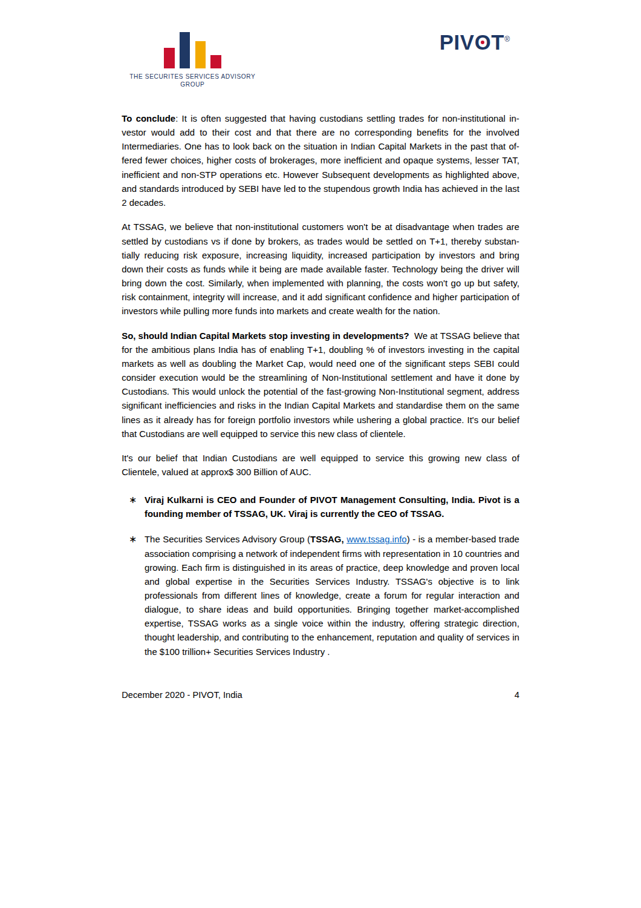The Securites Services Advisory Group
PIVOT®
To conclude: It is often suggested that having custodians settling trades for non-institutional investor would add to their cost and that there are no corresponding benefits for the involved Intermediaries. One has to look back on the situation in Indian Capital Markets in the past that offered fewer choices, higher costs of brokerages, more inefficient and opaque systems, lesser TAT, inefficient and non-STP operations etc. However Subsequent developments as highlighted above, and standards introduced by SEBI have led to the stupendous growth India has achieved in the last 2 decades.
At TSSAG, we believe that non-institutional customers won't be at disadvantage when trades are settled by custodians vs if done by brokers, as trades would be settled on T+1, thereby substantially reducing risk exposure, increasing liquidity, increased participation by investors and bring down their costs as funds while it being are made available faster. Technology being the driver will bring down the cost. Similarly, when implemented with planning, the costs won't go up but safety, risk containment, integrity will increase, and it add significant confidence and higher participation of investors while pulling more funds into markets and create wealth for the nation.
So, should Indian Capital Markets stop investing in developments? We at TSSAG believe that for the ambitious plans India has of enabling T+1, doubling % of investors investing in the capital markets as well as doubling the Market Cap, would need one of the significant steps SEBI could consider execution would be the streamlining of Non-Institutional settlement and have it done by Custodians. This would unlock the potential of the fast-growing Non-Institutional segment, address significant inefficiencies and risks in the Indian Capital Markets and standardise them on the same lines as it already has for foreign portfolio investors while ushering a global practice. It's our belief that Custodians are well equipped to service this new class of clientele.
It's our belief that Indian Custodians are well equipped to service this growing new class of Clientele, valued at approx$ 300 Billion of AUC.
Viraj Kulkarni is CEO and Founder of PIVOT Management Consulting, India. Pivot is a founding member of TSSAG, UK. Viraj is currently the CEO of TSSAG.
The Securities Services Advisory Group (TSSAG, www.tssag.info) - is a member-based trade association comprising a network of independent firms with representation in 10 countries and growing. Each firm is distinguished in its areas of practice, deep knowledge and proven local and global expertise in the Securities Services Industry. TSSAG's objective is to link professionals from different lines of knowledge, create a forum for regular interaction and dialogue, to share ideas and build opportunities. Bringing together market-accomplished expertise, TSSAG works as a single voice within the industry, offering strategic direction, thought leadership, and contributing to the enhancement, reputation and quality of services in the $100 trillion+ Securities Services Industry .
December 2020 - PIVOT, India
4